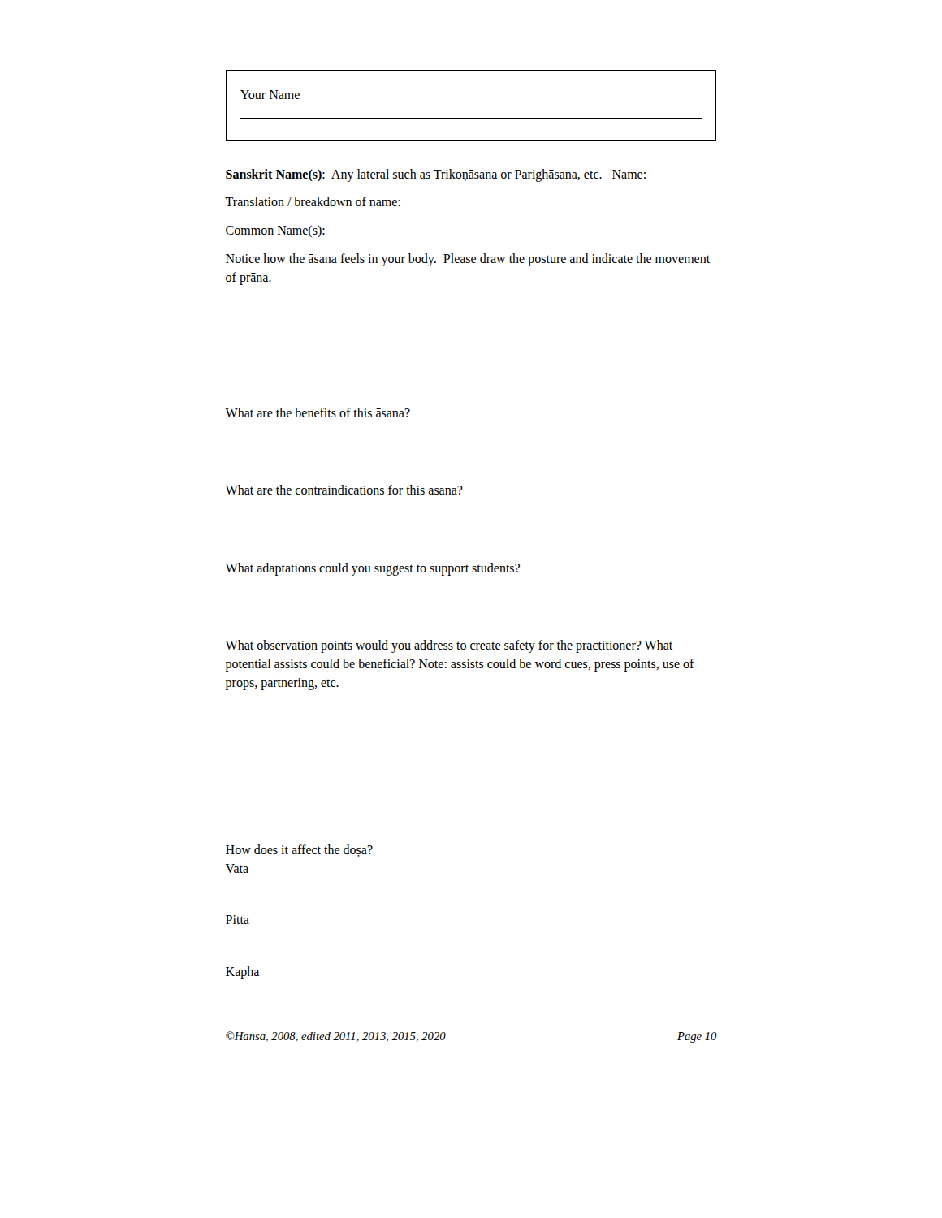Your Name
Sanskrit Name(s): Any lateral such as Trikoṇāsana or Parighāsana, etc. Name:
Translation / breakdown of name:
Common Name(s):
Notice how the āsana feels in your body. Please draw the posture and indicate the movement of prāna.
What are the benefits of this āsana?
What are the contraindications for this āsana?
What adaptations could you suggest to support students?
What observation points would you address to create safety for the practitioner? What potential assists could be beneficial? Note: assists could be word cues, press points, use of props, partnering, etc.
How does it affect the doṣa?
Vata
Pitta
Kapha
©Hansa, 2008, edited 2011, 2013, 2015, 2020 Page 10